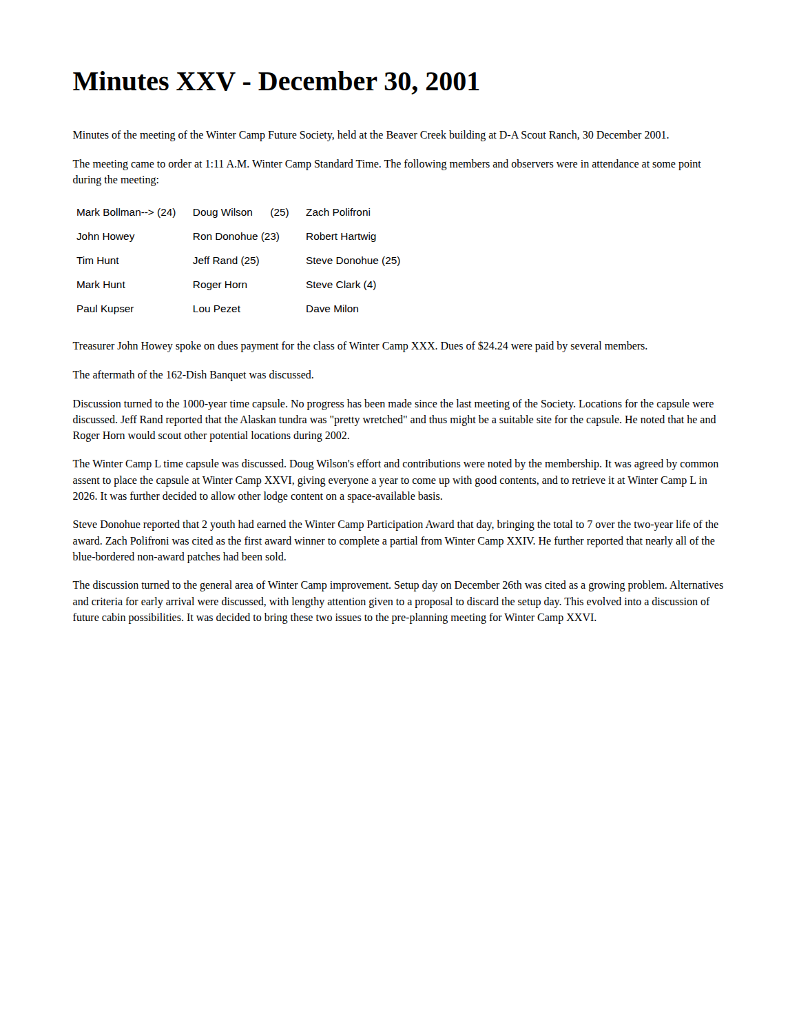Minutes XXV - December 30, 2001
Minutes of the meeting of the Winter Camp Future Society, held at the Beaver Creek building at D-A Scout Ranch, 30 December 2001.
The meeting came to order at 1:11 A.M. Winter Camp Standard Time. The following members and observers were in attendance at some point during the meeting:
| Mark Bollman--> (24) | Doug Wilson (25) | Zach Polifroni |
| John Howey | Ron Donohue (23) | Robert Hartwig |
| Tim Hunt | Jeff Rand (25) | Steve Donohue (25) |
| Mark Hunt | Roger Horn | Steve Clark (4) |
| Paul Kupser | Lou Pezet | Dave Milon |
Treasurer John Howey spoke on dues payment for the class of Winter Camp XXX. Dues of $24.24 were paid by several members.
The aftermath of the 162-Dish Banquet was discussed.
Discussion turned to the 1000-year time capsule. No progress has been made since the last meeting of the Society. Locations for the capsule were discussed. Jeff Rand reported that the Alaskan tundra was "pretty wretched" and thus might be a suitable site for the capsule. He noted that he and Roger Horn would scout other potential locations during 2002.
The Winter Camp L time capsule was discussed. Doug Wilson's effort and contributions were noted by the membership. It was agreed by common assent to place the capsule at Winter Camp XXVI, giving everyone a year to come up with good contents, and to retrieve it at Winter Camp L in 2026. It was further decided to allow other lodge content on a space-available basis.
Steve Donohue reported that 2 youth had earned the Winter Camp Participation Award that day, bringing the total to 7 over the two-year life of the award. Zach Polifroni was cited as the first award winner to complete a partial from Winter Camp XXIV. He further reported that nearly all of the blue-bordered non-award patches had been sold.
The discussion turned to the general area of Winter Camp improvement. Setup day on December 26th was cited as a growing problem. Alternatives and criteria for early arrival were discussed, with lengthy attention given to a proposal to discard the setup day. This evolved into a discussion of future cabin possibilities. It was decided to bring these two issues to the pre-planning meeting for Winter Camp XXVI.